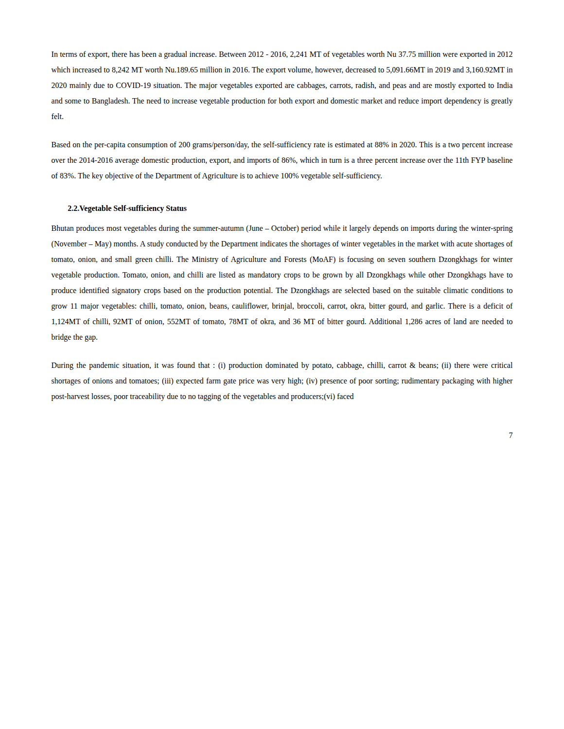In terms of export, there has been a gradual increase. Between 2012 - 2016, 2,241 MT of vegetables worth Nu 37.75 million were exported in 2012 which increased to 8,242 MT worth Nu.189.65 million in 2016. The export volume, however, decreased to 5,091.66MT in 2019 and 3,160.92MT in 2020 mainly due to COVID-19 situation. The major vegetables exported are cabbages, carrots, radish, and peas and are mostly exported to India and some to Bangladesh. The need to increase vegetable production for both export and domestic market and reduce import dependency is greatly felt.
Based on the per-capita consumption of 200 grams/person/day, the self-sufficiency rate is estimated at 88% in 2020. This is a two percent increase over the 2014-2016 average domestic production, export, and imports of 86%, which in turn is a three percent increase over the 11th FYP baseline of 83%. The key objective of the Department of Agriculture is to achieve 100% vegetable self-sufficiency.
2.2.Vegetable Self-sufficiency Status
Bhutan produces most vegetables during the summer-autumn (June – October) period while it largely depends on imports during the winter-spring (November – May) months. A study conducted by the Department indicates the shortages of winter vegetables in the market with acute shortages of tomato, onion, and small green chilli. The Ministry of Agriculture and Forests (MoAF) is focusing on seven southern Dzongkhags for winter vegetable production. Tomato, onion, and chilli are listed as mandatory crops to be grown by all Dzongkhags while other Dzongkhags have to produce identified signatory crops based on the production potential. The Dzongkhags are selected based on the suitable climatic conditions to grow 11 major vegetables: chilli, tomato, onion, beans, cauliflower, brinjal, broccoli, carrot, okra, bitter gourd, and garlic. There is a deficit of 1,124MT of chilli, 92MT of onion, 552MT of tomato, 78MT of okra, and 36 MT of bitter gourd. Additional 1,286 acres of land are needed to bridge the gap.
During the pandemic situation, it was found that : (i) production dominated by potato, cabbage, chilli, carrot & beans; (ii) there were critical shortages of onions and tomatoes; (iii) expected farm gate price was very high; (iv) presence of poor sorting; rudimentary packaging with higher post-harvest losses, poor traceability due to no tagging of the vegetables and producers;(vi) faced
7